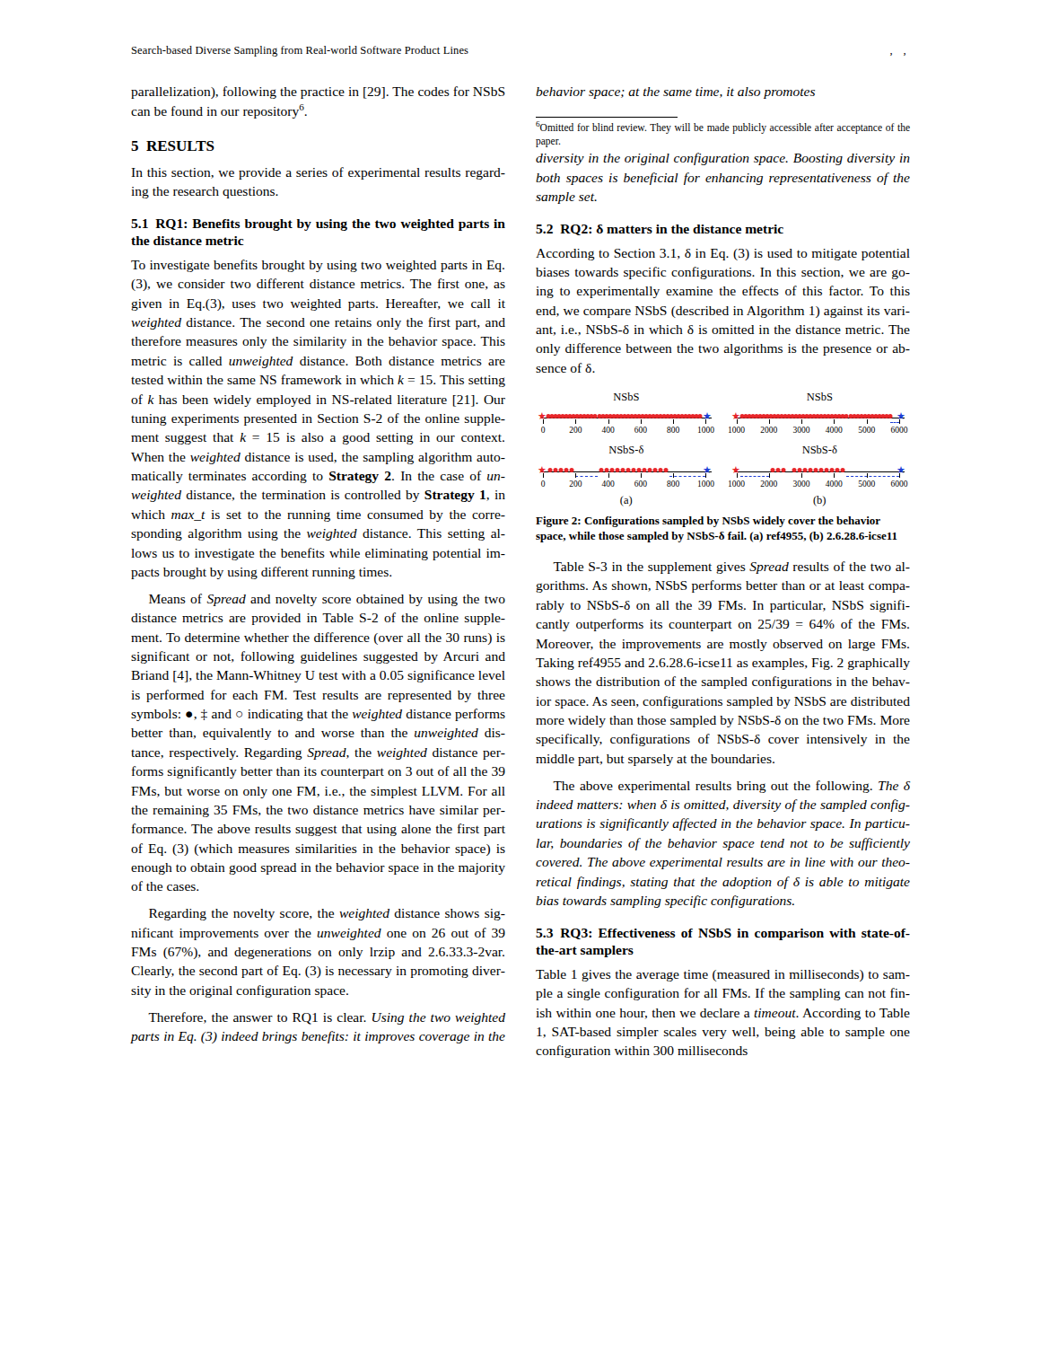Search-based Diverse Sampling from Real-world Software Product Lines
, ,
parallelization), following the practice in [29]. The codes for NSbS can be found in our repository6.
5 RESULTS
In this section, we provide a series of experimental results regarding the research questions.
5.1 RQ1: Benefits brought by using the two weighted parts in the distance metric
To investigate benefits brought by using two weighted parts in Eq.(3), we consider two different distance metrics. The first one, as given in Eq.(3), uses two weighted parts. Hereafter, we call it weighted distance. The second one retains only the first part, and therefore measures only the similarity in the behavior space. This metric is called unweighted distance. Both distance metrics are tested within the same NS framework in which k = 15. This setting of k has been widely employed in NS-related literature [21]. Our tuning experiments presented in Section S-2 of the online supplement suggest that k = 15 is also a good setting in our context. When the weighted distance is used, the sampling algorithm automatically terminates according to Strategy 2. In the case of unweighted distance, the termination is controlled by Strategy 1, in which max_t is set to the running time consumed by the corresponding algorithm using the weighted distance. This setting allows us to investigate the benefits while eliminating potential impacts brought by using different running times.
Means of Spread and novelty score obtained by using the two distance metrics are provided in Table S-2 of the online supplement. To determine whether the difference (over all the 30 runs) is significant or not, following guidelines suggested by Arcuri and Briand [4], the Mann-Whitney U test with a 0.05 significance level is performed for each FM. Test results are represented by three symbols: ●, ‡ and ○ indicating that the weighted distance performs better than, equivalently to and worse than the unweighted distance, respectively. Regarding Spread, the weighted distance performs significantly better than its counterpart on 3 out of all the 39 FMs, but worse on only one FM, i.e., the simplest LLVM. For all the remaining 35 FMs, the two distance metrics have similar performance. The above results suggest that using alone the first part of Eq. (3) (which measures similarities in the behavior space) is enough to obtain good spread in the behavior space in the majority of the cases.
Regarding the novelty score, the weighted distance shows significant improvements over the unweighted one on 26 out of 39 FMs (67%), and degenerations on only lrzip and 2.6.33.3-2var. Clearly, the second part of Eq. (3) is necessary in promoting diversity in the original configuration space.
Therefore, the answer to RQ1 is clear. Using the two weighted parts in Eq. (3) indeed brings benefits: it improves coverage in the behavior space; at the same time, it also promotes
6Omitted for blind review. They will be made publicly accessible after acceptance of the paper.
diversity in the original configuration space. Boosting diversity in both spaces is beneficial for enhancing representativeness of the sample set.
5.2 RQ2: δ matters in the distance metric
According to Section 3.1, δ in Eq. (3) is used to mitigate potential biases towards specific configurations. In this section, we are going to experimentally examine the effects of this factor. To this end, we compare NSbS (described in Algorithm 1) against its variant, i.e., NSbS-δ in which δ is omitted in the distance metric. The only difference between the two algorithms is the presence or absence of δ.
NSbS
★ ★
0200400 6008001000
NSbS
★
★
100020003000 400050006000
NSbS-δ
★
★
0200400 6008001000
(a)
NSbS-δ
★
★
100020003000 400050006000
(b)
Figure 2: Configurations sampled by NSbS widely cover the behavior space, while those sampled by NSbS-δ fail. (a) ref4955, (b) 2.6.28.6-icse11
Table S-3 in the supplement gives Spread results of the two algorithms. As shown, NSbS performs better than or at least comparably to NSbS-δ on all the 39 FMs. In particular, NSbS significantly outperforms its counterpart on 25/39 = 64% of the FMs. Moreover, the improvements are mostly observed on large FMs. Taking ref4955 and 2.6.28.6-icse11 as examples, Fig. 2 graphically shows the distribution of the sampled configurations in the behavior space. As seen, configurations sampled by NSbS are distributed more widely than those sampled by NSbS-δ on the two FMs. More specifically, configurations of NSbS-δ cover intensively in the middle part, but sparsely at the boundaries.
The above experimental results bring out the following. The δ indeed matters: when δ is omitted, diversity of the sampled configurations is significantly affected in the behavior space. In particular, boundaries of the behavior space tend not to be sufficiently covered. The above experimental results are in line with our theoretical findings, stating that the adoption of δ is able to mitigate bias towards sampling specific configurations.
5.3 RQ3: Effectiveness of NSbS in comparison with state-of-the-art samplers
Table 1 gives the average time (measured in milliseconds) to sample a single configuration for all FMs. If the sampling can not finish within one hour, then we declare a timeout. According to Table 1, SAT-based simpler scales very well, being able to sample one configuration within 300 milliseconds